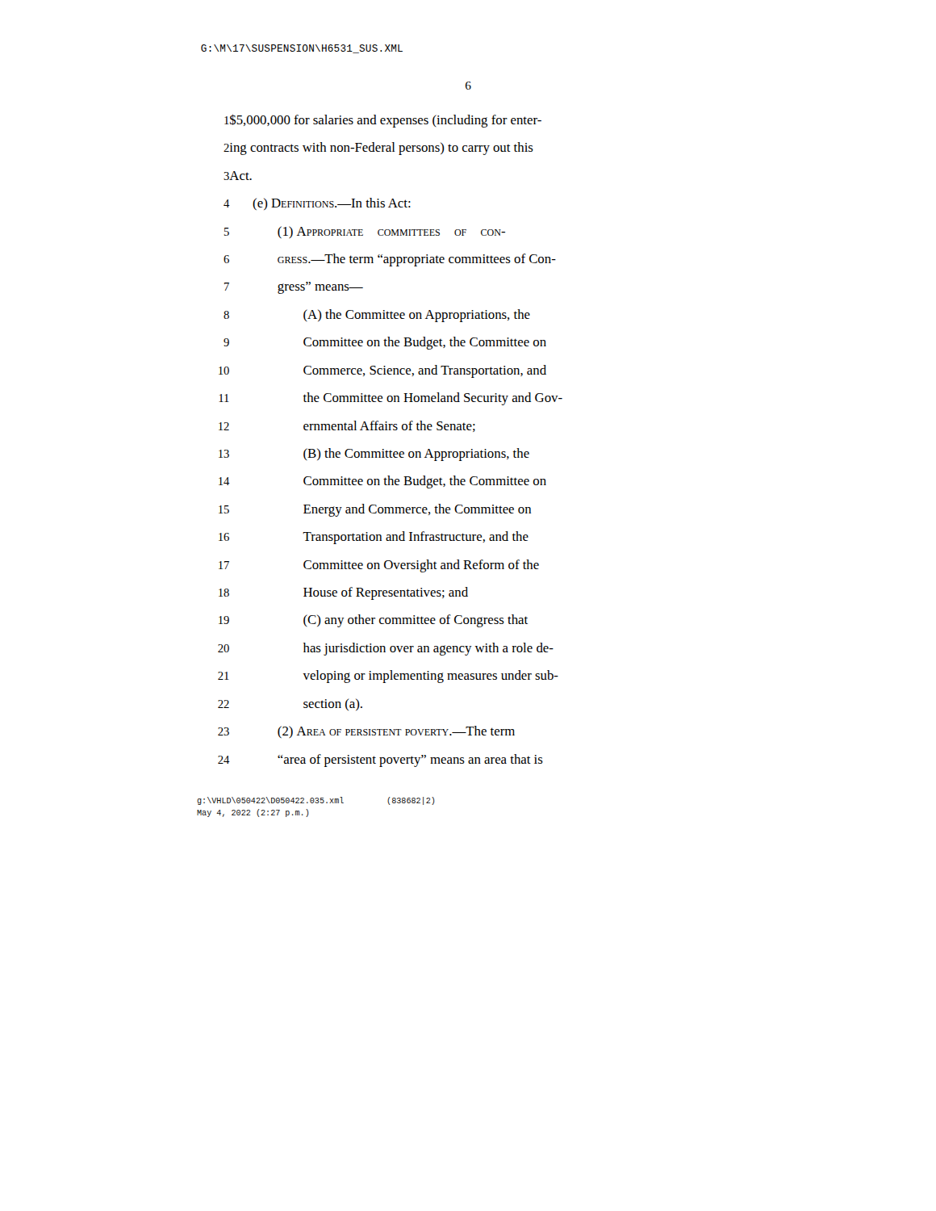G:\M\17\SUSPENSION\H6531_SUS.XML
6
| 1 | $5,000,000 for salaries and expenses (including for enter- |
| 2 | ing contracts with non-Federal persons) to carry out this |
| 3 | Act. |
| 4 | (e) Definitions. —In this Act: |
| 5 | (1) Appropriate committees of con- |
| 6 | gress. —The term “appropriate committees of Con- |
| 7 | gress” means— |
| 8 | (A) the Committee on Appropriations, the |
| 9 | Committee on the Budget, the Committee on |
| 10 | Commerce, Science, and Transportation, and |
| 11 | the Committee on Homeland Security and Gov- |
| 12 | ernmental Affairs of the Senate; |
| 13 | (B) the Committee on Appropriations, the |
| 14 | Committee on the Budget, the Committee on |
| 15 | Energy and Commerce, the Committee on |
| 16 | Transportation and Infrastructure, and the |
| 17 | Committee on Oversight and Reform of the |
| 18 | House of Representatives; and |
| 19 | (C) any other committee of Congress that |
| 20 | has jurisdiction over an agency with a role de- |
| 21 | veloping or implementing measures under sub- |
| 22 | section (a). |
| 23 | (2) Area of persistent poverty. —The term |
| 24 | “area of persistent poverty” means an area that is |
g:\VHLD\050422\D050422.035.xml (838682|2)
May 4, 2022 (2:27 p.m.)